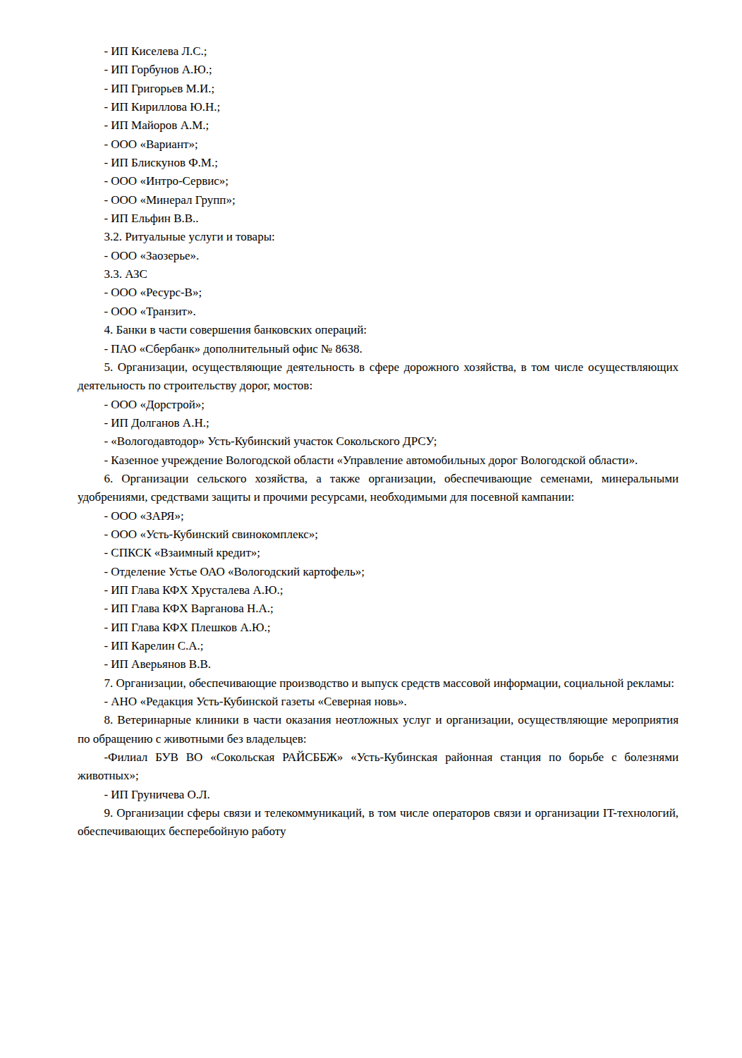- ИП Киселева Л.С.;
- ИП Горбунов А.Ю.;
- ИП Григорьев М.И.;
- ИП Кириллова Ю.Н.;
- ИП Майоров А.М.;
- ООО «Вариант»;
- ИП Блискунов Ф.М.;
- ООО «Интро-Сервис»;
- ООО «Минерал Групп»;
- ИП Ельфин В.В..
3.2. Ритуальные услуги и товары:
- ООО «Заозерье».
3.3. АЗС
- ООО «Ресурс-В»;
- ООО «Транзит».
4. Банки в части совершения банковских операций:
- ПАО «Сбербанк» дополнительный офис № 8638.
5. Организации, осуществляющие деятельность в сфере дорожного хозяйства, в том числе осуществляющих деятельность по строительству дорог, мостов:
- ООО «Дорстрой»;
- ИП Долганов А.Н.;
- «Вологодавтодор» Усть-Кубинский участок Сокольского ДРСУ;
- Казенное учреждение Вологодской области «Управление автомобильных дорог Вологодской области».
6. Организации сельского хозяйства, а также организации, обеспечивающие семенами, минеральными удобрениями, средствами защиты и прочими ресурсами, необходимыми для посевной кампании:
- ООО «ЗАРЯ»;
- ООО «Усть-Кубинский свинокомплекс»;
- СПКСК «Взаимный кредит»;
- Отделение Устье ОАО «Вологодский картофель»;
- ИП Глава КФХ Хрусталева А.Ю.;
- ИП Глава КФХ Варганова Н.А.;
- ИП Глава КФХ Плешков А.Ю.;
- ИП Карелин С.А.;
- ИП Аверьянов В.В.
7. Организации, обеспечивающие производство и выпуск средств массовой информации, социальной рекламы:
- АНО «Редакция Усть-Кубинской газеты «Северная новь».
8. Ветеринарные клиники в части оказания неотложных услуг и организации, осуществляющие мероприятия по обращению с животными без владельцев:
-Филиал БУВ ВО «Сокольская РАЙСББЖ» «Усть-Кубинская районная станция по борьбе с болезнями животных»;
- ИП Груничева О.Л.
9. Организации сферы связи и телекоммуникаций, в том числе операторов связи и организации IT-технологий, обеспечивающих бесперебойную работу